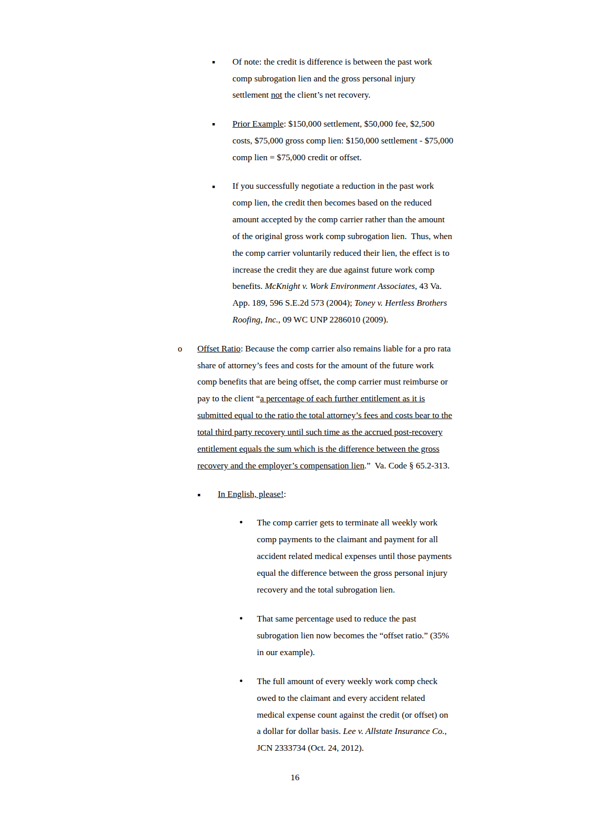Of note: the credit is difference is between the past work comp subrogation lien and the gross personal injury settlement not the client’s net recovery.
Prior Example: $150,000 settlement, $50,000 fee, $2,500 costs, $75,000 gross comp lien: $150,000 settlement - $75,000 comp lien = $75,000 credit or offset.
If you successfully negotiate a reduction in the past work comp lien, the credit then becomes based on the reduced amount accepted by the comp carrier rather than the amount of the original gross work comp subrogation lien. Thus, when the comp carrier voluntarily reduced their lien, the effect is to increase the credit they are due against future work comp benefits. McKnight v. Work Environment Associates, 43 Va. App. 189, 596 S.E.2d 573 (2004); Toney v. Hertless Brothers Roofing, Inc., 09 WC UNP 2286010 (2009).
Offset Ratio: Because the comp carrier also remains liable for a pro rata share of attorney’s fees and costs for the amount of the future work comp benefits that are being offset, the comp carrier must reimburse or pay to the client “a percentage of each further entitlement as it is submitted equal to the ratio the total attorney’s fees and costs bear to the total third party recovery until such time as the accrued post-recovery entitlement equals the sum which is the difference between the gross recovery and the employer’s compensation lien.” Va. Code § 65.2-313.
In English, please!:
The comp carrier gets to terminate all weekly work comp payments to the claimant and payment for all accident related medical expenses until those payments equal the difference between the gross personal injury recovery and the total subrogation lien.
That same percentage used to reduce the past subrogation lien now becomes the “offset ratio.” (35% in our example).
The full amount of every weekly work comp check owed to the claimant and every accident related medical expense count against the credit (or offset) on a dollar for dollar basis. Lee v. Allstate Insurance Co., JCN 2333734 (Oct. 24, 2012).
16